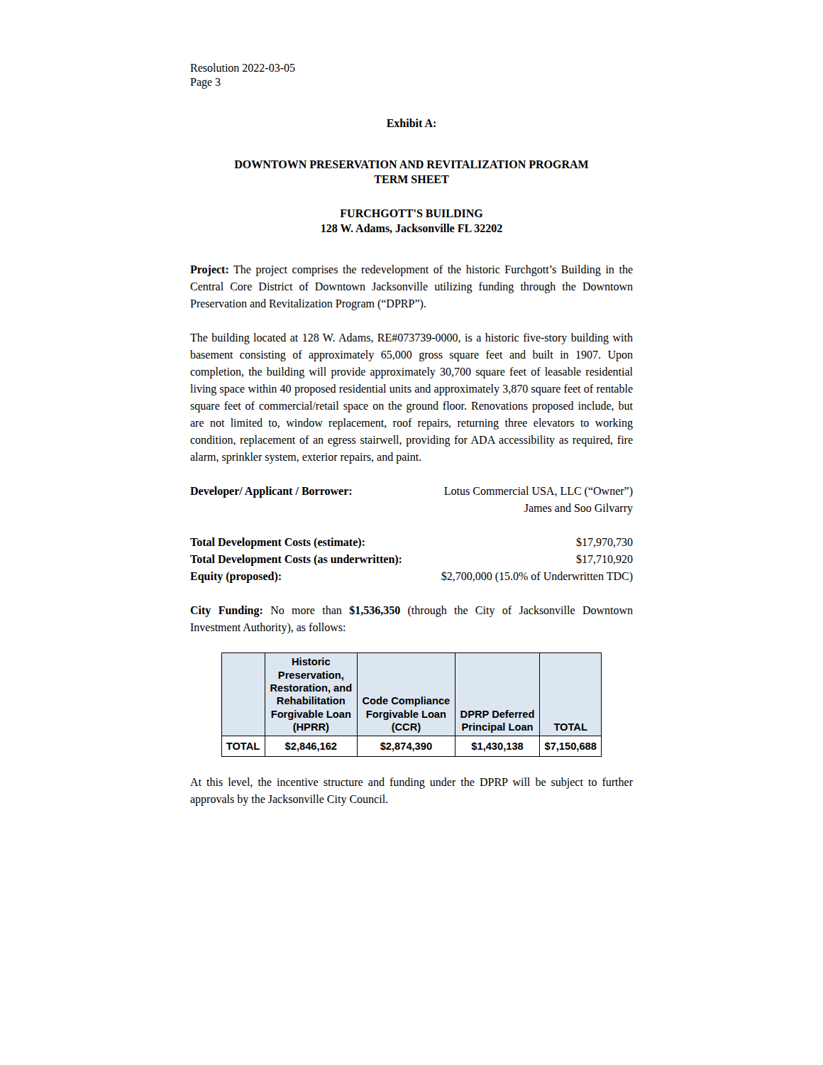Resolution 2022-03-05
Page 3
Exhibit A:
DOWNTOWN PRESERVATION AND REVITALIZATION PROGRAM
TERM SHEET
FURCHGOTT'S BUILDING
128 W. Adams, Jacksonville FL 32202
Project: The project comprises the redevelopment of the historic Furchgott’s Building in the Central Core District of Downtown Jacksonville utilizing funding through the Downtown Preservation and Revitalization Program (“DPRP”).
The building located at 128 W. Adams, RE#073739-0000, is a historic five-story building with basement consisting of approximately 65,000 gross square feet and built in 1907. Upon completion, the building will provide approximately 30,700 square feet of leasable residential living space within 40 proposed residential units and approximately 3,870 square feet of rentable square feet of commercial/retail space on the ground floor. Renovations proposed include, but are not limited to, window replacement, roof repairs, returning three elevators to working condition, replacement of an egress stairwell, providing for ADA accessibility as required, fire alarm, sprinkler system, exterior repairs, and paint.
| Developer/ Applicant / Borrower: | Lotus Commercial USA, LLC (“Owner”) James and Soo Gilvarry |
| Total Development Costs (estimate): | $17,970,730 |
| Total Development Costs (as underwritten): | $17,710,920 |
| Equity (proposed): | $2,700,000 (15.0% of Underwritten TDC) |
City Funding: No more than $1,536,350 (through the City of Jacksonville Downtown Investment Authority), as follows:
| | Historic Preservation, Restoration, and Rehabilitation Forgivable Loan (HPRR) | Code Compliance Forgivable Loan (CCR) | DPRP Deferred Principal Loan | TOTAL |
| --- | --- | --- | --- | --- |
| TOTAL | $2,846,162 | $2,874,390 | $1,430,138 | $7,150,688 |
At this level, the incentive structure and funding under the DPRP will be subject to further approvals by the Jacksonville City Council.